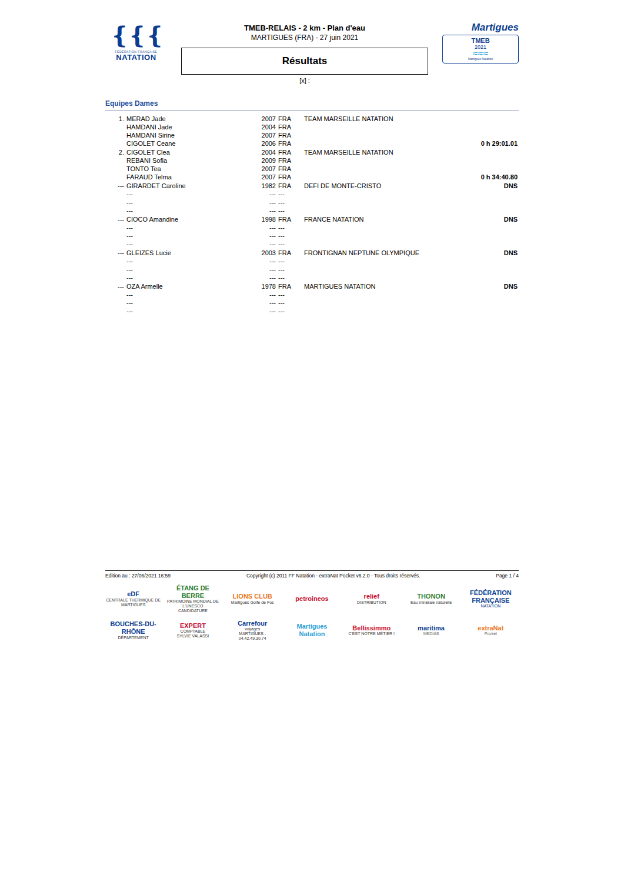❴❴❴ FÉDÉRATION FRANÇAISE NATATION
TMEB-RELAIS - 2 km - Plan d'eau
MARTIGUES (FRA) - 27 juin 2021
Résultats
[x] :
Martigues
TMEB 2021 ≈≈≈ Martigues Natation
Equipes Dames
| 1. | MERAD Jade | 2007 | FRA | TEAM MARSEILLE NATATION | |
| | HAMDANI Jade | 2004 | FRA | | |
| | HAMDANI Sirine | 2007 | FRA | | |
| | CIGOLET Ceane | 2006 | FRA | | 0 h 29:01.01 |
| 2. | CIGOLET Clea | 2004 | FRA | TEAM MARSEILLE NATATION | |
| | REBANI Sofia | 2009 | FRA | | |
| | TONTO Tea | 2007 | FRA | | |
| | FARAUD Telma | 2007 | FRA | | 0 h 34:40.80 |
| --- | GIRARDET Caroline | 1982 | FRA | DEFI DE MONTE-CRISTO | DNS |
| | --- | --- | --- | | |
| | --- | --- | --- | | |
| | --- | --- | --- | | |
| --- | CIOCO Amandine | 1998 | FRA | FRANCE NATATION | DNS |
| | --- | --- | --- | | |
| | --- | --- | --- | | |
| | --- | --- | --- | | |
| --- | GLEIZES Lucie | 2003 | FRA | FRONTIGNAN NEPTUNE OLYMPIQUE | DNS |
| | --- | --- | --- | | |
| | --- | --- | --- | | |
| | --- | --- | --- | | |
| --- | OZA Armelle | 1978 | FRA | MARTIGUES NATATION | DNS |
| | --- | --- | --- | | |
| | --- | --- | --- | | |
| | --- | --- | --- | | |
Edition au : 27/06/2021 16:59 Copyright (c) 2011 FF Natation - extraNat Pocket v6.2.0 - Tous droits réservés. Page 1 / 4
eDF CENTRALE THERMIQUE DE MARTIGUES
ÉTANG DE BERRE PATRIMOINE MONDIAL DE L'UNESCO CANDIDATURE
LIONS CLUB Martigues Golfe de Fos
petroineos
relief DISTRIBUTION
THONON Eau minérale naturelle
FÉDÉRATION FRANÇAISE NATATION
BOUCHES-DU-RHÔNE DÉPARTEMENT
EXPERT COMPTABLE SYLVIE VALASSI
Carrefour voyages MARTIGUES - 04.42.49.30.74
Martigues Natation
Bellissimmo C'EST NOTRE MÉTIER !
maritima MEDIAS
extraNat Pocket